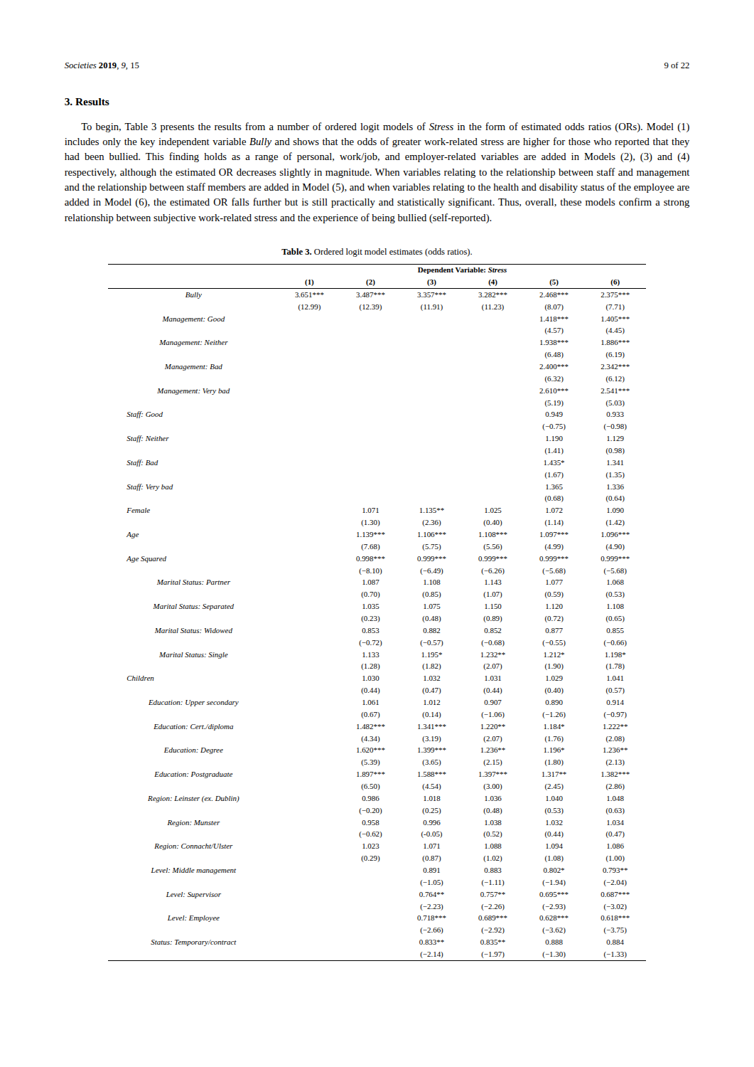Societies 2019, 9, 15
9 of 22
3. Results
To begin, Table 3 presents the results from a number of ordered logit models of Stress in the form of estimated odds ratios (ORs). Model (1) includes only the key independent variable Bully and shows that the odds of greater work-related stress are higher for those who reported that they had been bullied. This finding holds as a range of personal, work/job, and employer-related variables are added in Models (2), (3) and (4) respectively, although the estimated OR decreases slightly in magnitude. When variables relating to the relationship between staff and management and the relationship between staff members are added in Model (5), and when variables relating to the health and disability status of the employee are added in Model (6), the estimated OR falls further but is still practically and statistically significant. Thus, overall, these models confirm a strong relationship between subjective work-related stress and the experience of being bullied (self-reported).
Table 3. Ordered logit model estimates (odds ratios).
| | Dependent Variable: Stress |
| --- | --- |
| | (1) | (2) | (3) | (4) | (5) | (6) |
| Bully | 3.651*** | 3.487*** | 3.357*** | 3.282*** | 2.468*** | 2.375*** |
| | (12.99) | (12.39) | (11.91) | (11.23) | (8.07) | (7.71) |
| Management: Good | | | | | 1.418*** | 1.405*** |
| | | | | | (4.57) | (4.45) |
| Management: Neither | | | | | 1.938*** | 1.886*** |
| | | | | | (6.48) | (6.19) |
| Management: Bad | | | | | 2.400*** | 2.342*** |
| | | | | | (6.32) | (6.12) |
| Management: Very bad | | | | | 2.610*** | 2.541*** |
| | | | | | (5.19) | (5.03) |
| Staff: Good | | | | | 0.949 | 0.933 |
| | | | | | (−0.75) | (−0.98) |
| Staff: Neither | | | | | 1.190 | 1.129 |
| | | | | | (1.41) | (0.98) |
| Staff: Bad | | | | | 1.435* | 1.341 |
| | | | | | (1.67) | (1.35) |
| Staff: Very bad | | | | | 1.365 | 1.336 |
| | | | | | (0.68) | (0.64) |
| Female | | 1.071 | 1.135** | 1.025 | 1.072 | 1.090 |
| | | (1.30) | (2.36) | (0.40) | (1.14) | (1.42) |
| Age | | 1.139*** | 1.106*** | 1.108*** | 1.097*** | 1.096*** |
| | | (7.68) | (5.75) | (5.56) | (4.99) | (4.90) |
| Age Squared | | 0.998*** | 0.999*** | 0.999*** | 0.999*** | 0.999*** |
| | | (−8.10) | (−6.49) | (−6.26) | (−5.68) | (−5.68) |
| Marital Status: Partner | | 1.087 | 1.108 | 1.143 | 1.077 | 1.068 |
| | | (0.70) | (0.85) | (1.07) | (0.59) | (0.53) |
| Marital Status: Separated | | 1.035 | 1.075 | 1.150 | 1.120 | 1.108 |
| | | (0.23) | (0.48) | (0.89) | (0.72) | (0.65) |
| Marital Status: Widowed | | 0.853 | 0.882 | 0.852 | 0.877 | 0.855 |
| | | (−0.72) | (−0.57) | (−0.68) | (−0.55) | (−0.66) |
| Marital Status: Single | | 1.133 | 1.195* | 1.232** | 1.212* | 1.198* |
| | | (1.28) | (1.82) | (2.07) | (1.90) | (1.78) |
| Children | | 1.030 | 1.032 | 1.031 | 1.029 | 1.041 |
| | | (0.44) | (0.47) | (0.44) | (0.40) | (0.57) |
| Education: Upper secondary | | 1.061 | 1.012 | 0.907 | 0.890 | 0.914 |
| | | (0.67) | (0.14) | (−1.06) | (−1.26) | (−0.97) |
| Education: Cert./diploma | | 1.482*** | 1.341*** | 1.220** | 1.184* | 1.222** |
| | | (4.34) | (3.19) | (2.07) | (1.76) | (2.08) |
| Education: Degree | | 1.620*** | 1.399*** | 1.236** | 1.196* | 1.236** |
| | | (5.39) | (3.65) | (2.15) | (1.80) | (2.13) |
| Education: Postgraduate | | 1.897*** | 1.588*** | 1.397*** | 1.317** | 1.382*** |
| | | (6.50) | (4.54) | (3.00) | (2.45) | (2.86) |
| Region: Leinster (ex. Dublin) | | 0.986 | 1.018 | 1.036 | 1.040 | 1.048 |
| | | (−0.20) | (0.25) | (0.48) | (0.53) | (0.63) |
| Region: Munster | | 0.958 | 0.996 | 1.038 | 1.032 | 1.034 |
| | | (−0.62) | (-0.05) | (0.52) | (0.44) | (0.47) |
| Region: Connacht/Ulster | | 1.023 | 1.071 | 1.088 | 1.094 | 1.086 |
| | | (0.29) | (0.87) | (1.02) | (1.08) | (1.00) |
| Level: Middle management | | | 0.891 | 0.883 | 0.802* | 0.793** |
| | | | (−1.05) | (−1.11) | (−1.94) | (−2.04) |
| Level: Supervisor | | | 0.764** | 0.757** | 0.695*** | 0.687*** |
| | | | (−2.23) | (−2.26) | (−2.93) | (−3.02) |
| Level: Employee | | | 0.718*** | 0.689*** | 0.628*** | 0.618*** |
| | | | (−2.66) | (−2.92) | (−3.62) | (−3.75) |
| Status: Temporary/contract | | | 0.833** | 0.835** | 0.888 | 0.884 |
| | | | (−2.14) | (−1.97) | (−1.30) | (−1.33) |